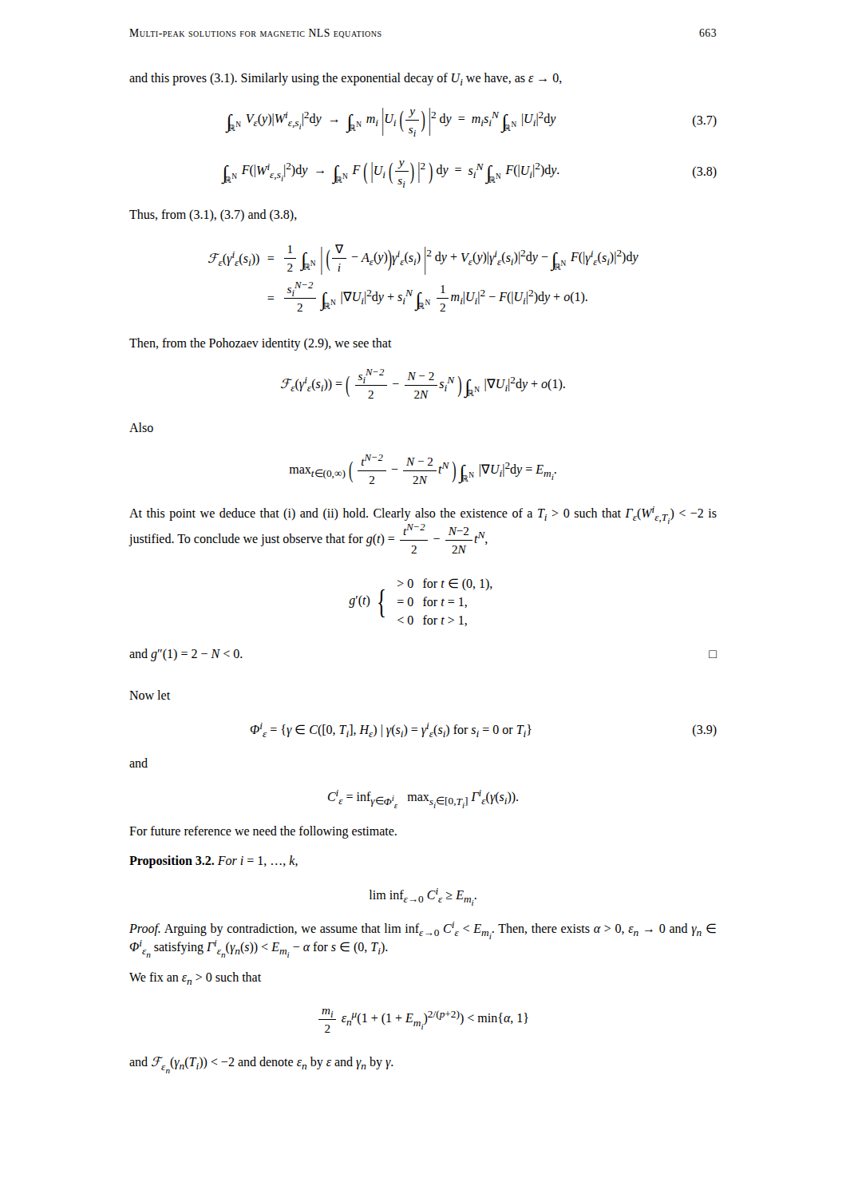Multi-peak solutions for magnetic NLS equations 663
and this proves (3.1). Similarly using the exponential decay of Ui we have, as ε → 0,
∫ℝN Vε(y)|Wiε,si|2dy → ∫ℝN mi |Ui (ysi) |2 dy = mi siN ∫ℝN |Ui|2dy
(3.7)
∫ℝN F(|Wiε,si|2)dy → ∫ℝN F ( |Ui (ysi) |2 ) dy = siN ∫ℝN F(|Ui|2)dy.
(3.8)
Thus, from (3.1), (3.7) and (3.8),
| ℱ ε ( γ i ε ( s i )) | = | 1 2 ∫ ℝ N / ( ∇ i − A ε ( y ) ) γ i ε ( s i ) / 2 d y + V ε ( y )/ γ i ε ( s i )/ 2 d y − ∫ ℝ N F (/ γ i ε ( s i )/ 2 )d y |
| | = | s i N−2 2 ∫ ℝ N /∇ U i / 2 d y + s i N ∫ ℝ N 1 2 m i / U i / 2 − F (/ U i / 2 )d y + o (1). |
Then, from the Pohozaev identity (2.9), we see that
ℱε(γiε(si)) = ( siN−22 − N − 22N siN ) ∫ℝN |∇Ui|2dy + o(1).
Also
maxt∈(0,∞) ( tN−22 − N − 22N tN ) ∫ℝN |∇Ui|2dy = Emi.
At this point we deduce that (i) and (ii) hold. Clearly also the existence of a Ti > 0 such that Γε(Wiε,Ti) < −2 is justified. To conclude we just observe that for g(t) = tN−22 − N−22N tN,
g′(t) {
| > 0 | for t ∈ (0, 1), |
| = 0 | for t = 1, |
| < 0 | for t > 1, |
and g″(1) = 2 − N < 0. □
Now let
Φiε = {γ ∈ C([0, Ti], Hε) | γ(si) = γiε(si) for si = 0 or Ti}
(3.9)
and
Ciε = infγ∈Φiε maxsi∈[0,Ti] Γiε(γ(si)).
For future reference we need the following estimate.
Proposition 3.2. For i = 1, …, k,
lim infε→0 Ciε ≥ Emi.
Proof. Arguing by contradiction, we assume that lim infε→0 Ciε < Emi. Then, there exists α > 0, εn → 0 and γn ∈ Φiεn satisfying Γiεn(γn(s)) < Emi − α for s ∈ (0, Ti).
We fix an εn > 0 such that
mi 2 εnμ(1 + (1 + Emi)2/(p+2)) < min{α, 1}
and ℱεn(γn(Ti)) < −2 and denote εn by ε and γn by γ.